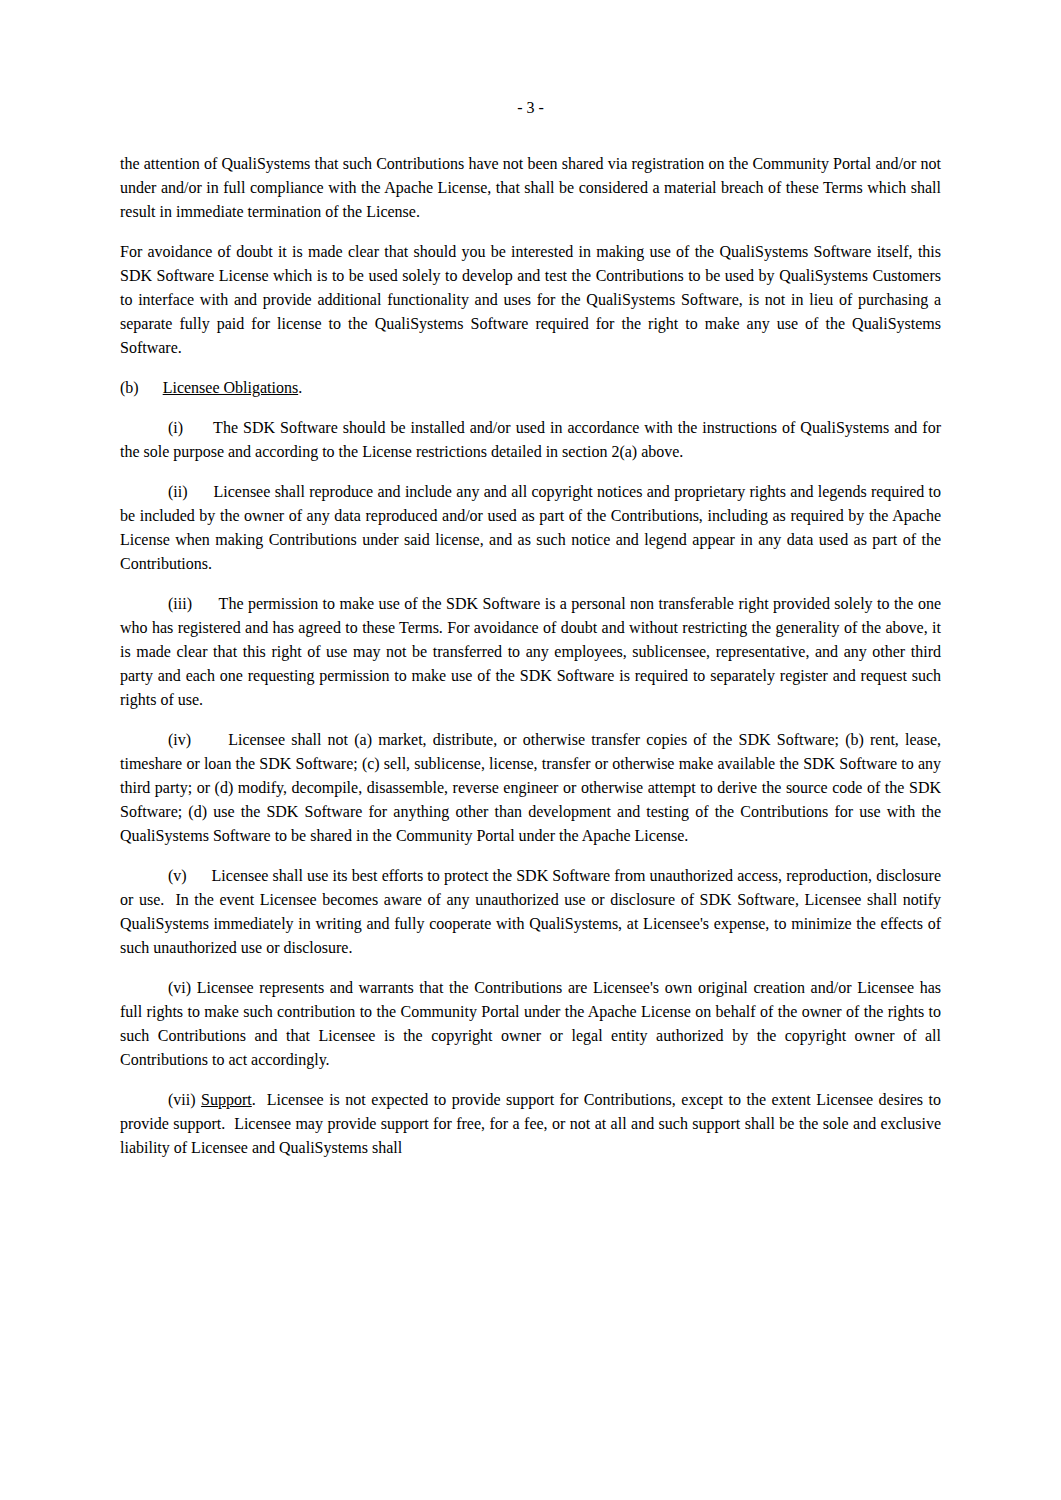- 3 -
the attention of QualiSystems that such Contributions have not been shared via registration on the Community Portal and/or not under and/or in full compliance with the Apache License, that shall be considered a material breach of these Terms which shall result in immediate termination of the License.
For avoidance of doubt it is made clear that should you be interested in making use of the QualiSystems Software itself, this SDK Software License which is to be used solely to develop and test the Contributions to be used by QualiSystems Customers to interface with and provide additional functionality and uses for the QualiSystems Software, is not in lieu of purchasing a separate fully paid for license to the QualiSystems Software required for the right to make any use of the QualiSystems Software.
(b) Licensee Obligations.
(i) The SDK Software should be installed and/or used in accordance with the instructions of QualiSystems and for the sole purpose and according to the License restrictions detailed in section 2(a) above.
(ii) Licensee shall reproduce and include any and all copyright notices and proprietary rights and legends required to be included by the owner of any data reproduced and/or used as part of the Contributions, including as required by the Apache License when making Contributions under said license, and as such notice and legend appear in any data used as part of the Contributions.
(iii) The permission to make use of the SDK Software is a personal non transferable right provided solely to the one who has registered and has agreed to these Terms. For avoidance of doubt and without restricting the generality of the above, it is made clear that this right of use may not be transferred to any employees, sublicensee, representative, and any other third party and each one requesting permission to make use of the SDK Software is required to separately register and request such rights of use.
(iv) Licensee shall not (a) market, distribute, or otherwise transfer copies of the SDK Software; (b) rent, lease, timeshare or loan the SDK Software; (c) sell, sublicense, license, transfer or otherwise make available the SDK Software to any third party; or (d) modify, decompile, disassemble, reverse engineer or otherwise attempt to derive the source code of the SDK Software; (d) use the SDK Software for anything other than development and testing of the Contributions for use with the QualiSystems Software to be shared in the Community Portal under the Apache License.
(v) Licensee shall use its best efforts to protect the SDK Software from unauthorized access, reproduction, disclosure or use. In the event Licensee becomes aware of any unauthorized use or disclosure of SDK Software, Licensee shall notify QualiSystems immediately in writing and fully cooperate with QualiSystems, at Licensee's expense, to minimize the effects of such unauthorized use or disclosure.
(vi) Licensee represents and warrants that the Contributions are Licensee's own original creation and/or Licensee has full rights to make such contribution to the Community Portal under the Apache License on behalf of the owner of the rights to such Contributions and that Licensee is the copyright owner or legal entity authorized by the copyright owner of all Contributions to act accordingly.
(vii) Support. Licensee is not expected to provide support for Contributions, except to the extent Licensee desires to provide support. Licensee may provide support for free, for a fee, or not at all and such support shall be the sole and exclusive liability of Licensee and QualiSystems shall